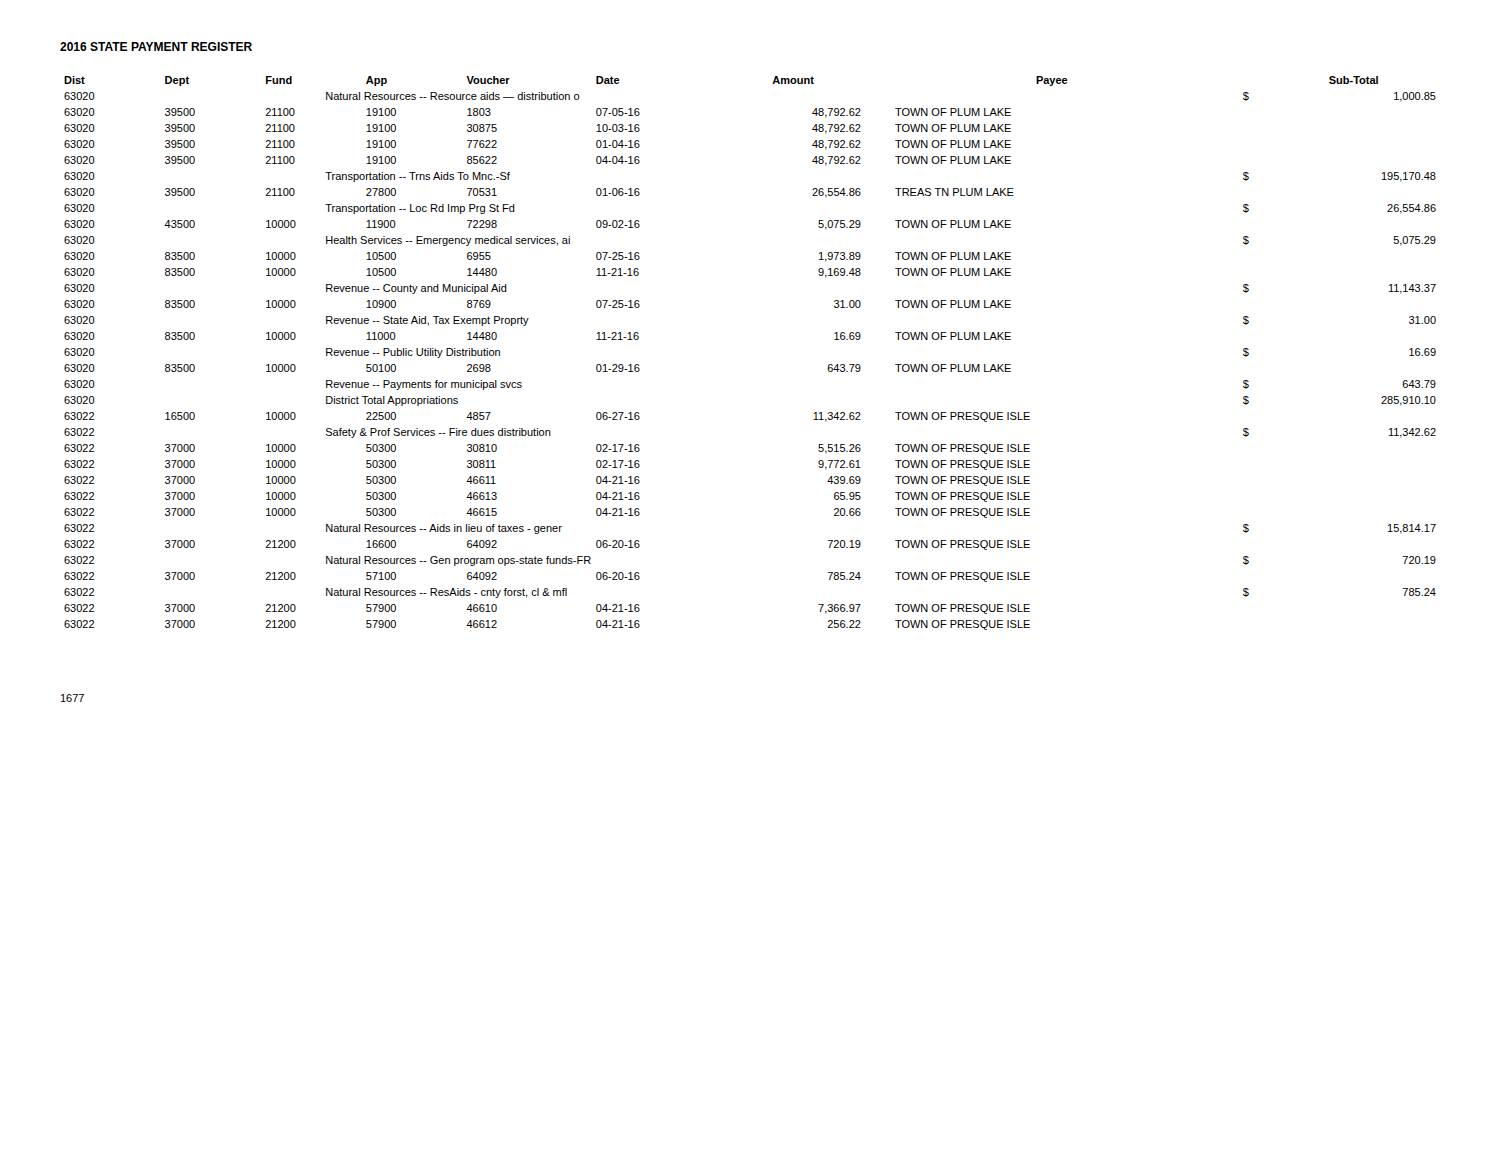2016 STATE PAYMENT REGISTER
| Dist | Dept | Fund | App | Voucher | Date | Amount | Payee | | Sub-Total |
| --- | --- | --- | --- | --- | --- | --- | --- | --- | --- |
| 63020 | | Natural Resources -- Resource aids — distribution o | | | $ | 1,000.85 |
| 63020 | 39500 | 21100 | 19100 | 1803 | 07-05-16 | 48,792.62 | TOWN OF PLUM LAKE | | |
| 63020 | 39500 | 21100 | 19100 | 30875 | 10-03-16 | 48,792.62 | TOWN OF PLUM LAKE | | |
| 63020 | 39500 | 21100 | 19100 | 77622 | 01-04-16 | 48,792.62 | TOWN OF PLUM LAKE | | |
| 63020 | 39500 | 21100 | 19100 | 85622 | 04-04-16 | 48,792.62 | TOWN OF PLUM LAKE | | |
| 63020 | | Transportation -- Trns Aids To Mnc.-Sf | | | $ | 195,170.48 |
| 63020 | 39500 | 21100 | 27800 | 70531 | 01-06-16 | 26,554.86 | TREAS TN PLUM LAKE | | |
| 63020 | | Transportation -- Loc Rd Imp Prg St Fd | | | $ | 26,554.86 |
| 63020 | 43500 | 10000 | 11900 | 72298 | 09-02-16 | 5,075.29 | TOWN OF PLUM LAKE | | |
| 63020 | | Health Services -- Emergency medical services, ai | | | $ | 5,075.29 |
| 63020 | 83500 | 10000 | 10500 | 6955 | 07-25-16 | 1,973.89 | TOWN OF PLUM LAKE | | |
| 63020 | 83500 | 10000 | 10500 | 14480 | 11-21-16 | 9,169.48 | TOWN OF PLUM LAKE | | |
| 63020 | | Revenue -- County and Municipal Aid | | | $ | 11,143.37 |
| 63020 | 83500 | 10000 | 10900 | 8769 | 07-25-16 | 31.00 | TOWN OF PLUM LAKE | | |
| 63020 | | Revenue -- State Aid, Tax Exempt Proprty | | | $ | 31.00 |
| 63020 | 83500 | 10000 | 11000 | 14480 | 11-21-16 | 16.69 | TOWN OF PLUM LAKE | | |
| 63020 | | Revenue -- Public Utility Distribution | | | $ | 16.69 |
| 63020 | 83500 | 10000 | 50100 | 2698 | 01-29-16 | 643.79 | TOWN OF PLUM LAKE | | |
| 63020 | | Revenue -- Payments for municipal svcs | | | $ | 643.79 |
| 63020 | | District Total Appropriations | | | $ | 285,910.10 |
| 63022 | 16500 | 10000 | 22500 | 4857 | 06-27-16 | 11,342.62 | TOWN OF PRESQUE ISLE | | |
| 63022 | | Safety & Prof Services -- Fire dues distribution | | | $ | 11,342.62 |
| 63022 | 37000 | 10000 | 50300 | 30810 | 02-17-16 | 5,515.26 | TOWN OF PRESQUE ISLE | | |
| 63022 | 37000 | 10000 | 50300 | 30811 | 02-17-16 | 9,772.61 | TOWN OF PRESQUE ISLE | | |
| 63022 | 37000 | 10000 | 50300 | 46611 | 04-21-16 | 439.69 | TOWN OF PRESQUE ISLE | | |
| 63022 | 37000 | 10000 | 50300 | 46613 | 04-21-16 | 65.95 | TOWN OF PRESQUE ISLE | | |
| 63022 | 37000 | 10000 | 50300 | 46615 | 04-21-16 | 20.66 | TOWN OF PRESQUE ISLE | | |
| 63022 | | Natural Resources -- Aids in lieu of taxes - gener | | | $ | 15,814.17 |
| 63022 | 37000 | 21200 | 16600 | 64092 | 06-20-16 | 720.19 | TOWN OF PRESQUE ISLE | | |
| 63022 | | Natural Resources -- Gen program ops-state funds-FR | | | $ | 720.19 |
| 63022 | 37000 | 21200 | 57100 | 64092 | 06-20-16 | 785.24 | TOWN OF PRESQUE ISLE | | |
| 63022 | | Natural Resources -- ResAids - cnty forst, cl & mfl | | | $ | 785.24 |
| 63022 | 37000 | 21200 | 57900 | 46610 | 04-21-16 | 7,366.97 | TOWN OF PRESQUE ISLE | | |
| 63022 | 37000 | 21200 | 57900 | 46612 | 04-21-16 | 256.22 | TOWN OF PRESQUE ISLE | | |
1677